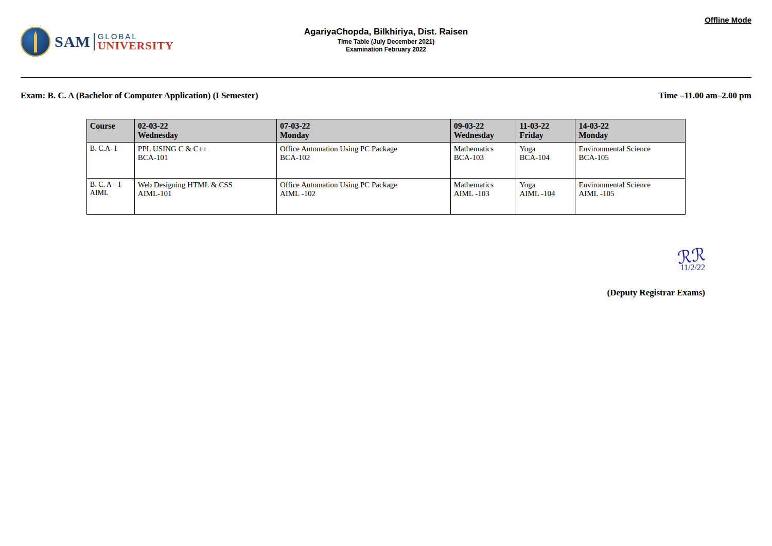Offline Mode
SAM GLOBAL UNIVERSITY
AgariyaChopda, Bilkhiriya, Dist. Raisen
Time Table (July December 2021)
Examination February 2022
Exam: B. C. A (Bachelor of Computer Application) (I Semester) Time –11.00 am–2.00 pm
| Course | 02-03-22 Wednesday | 07-03-22 Monday | 09-03-22 Wednesday | 11-03-22 Friday | 14-03-22 Monday |
| --- | --- | --- | --- | --- | --- |
| B. C.A- I | PPL USING C & C++ BCA-101 | Office Automation Using PC Package BCA-102 | Mathematics BCA-103 | Yoga BCA-104 | Environmental Science BCA-105 |
| B. C. A – I AIML | Web Designing HTML & CSS AIML-101 | Office Automation Using PC Package AIML -102 | Mathematics AIML -103 | Yoga AIML -104 | Environmental Science AIML -105 |
ℛℛ 11/2/22
(Deputy Registrar Exams)